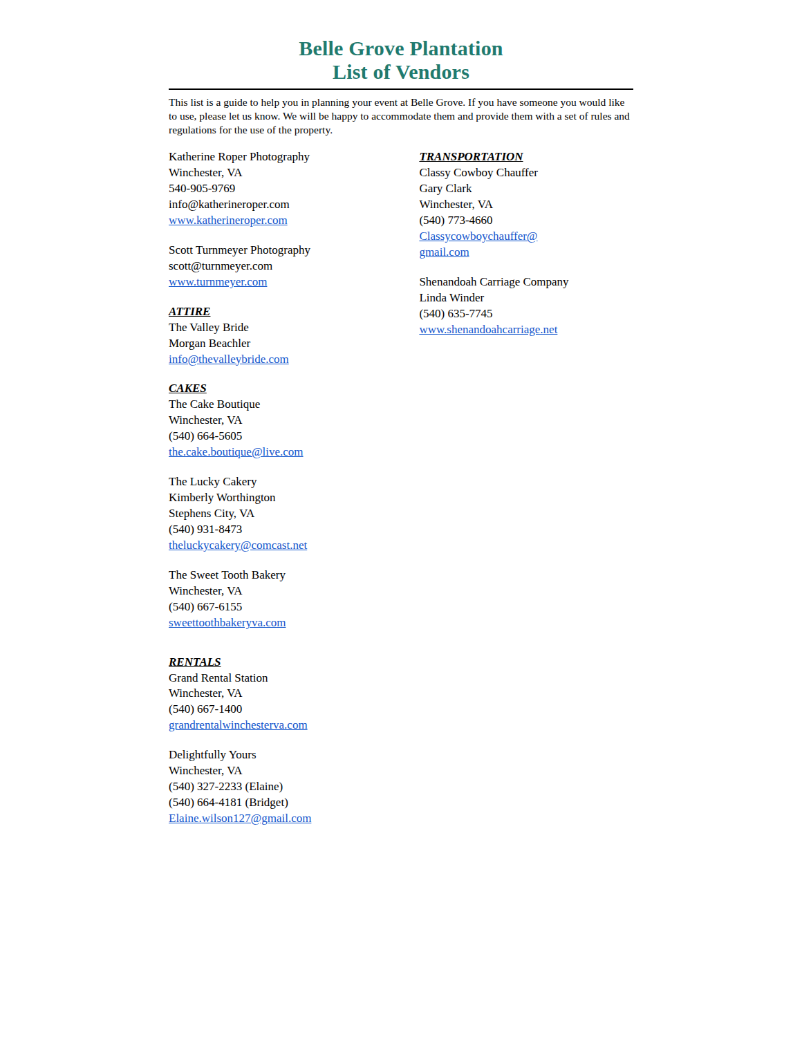Belle Grove PlantationList of Vendors
This list is a guide to help you in planning your event at Belle Grove. If you have someone you would like to use, please let us know. We will be happy to accommodate them and provide them with a set of rules and regulations for the use of the property.
Katherine Roper Photography
Winchester, VA
540-905-9769
info@katherineroper.com
www.katherineroper.com
Scott Turnmeyer Photography
scott@turnmeyer.com
www.turnmeyer.com
ATTIRE
The Valley Bride
Morgan Beachler
info@thevalleybride.com
CAKES
The Cake Boutique
Winchester, VA
(540) 664-5605
the.cake.boutique@live.com
The Lucky Cakery
Kimberly Worthington
Stephens City, VA
(540) 931-8473
theluckycakery@comcast.net
The Sweet Tooth Bakery
Winchester, VA
(540) 667-6155
sweettoothbakeryva.com
RENTALS
Grand Rental Station
Winchester, VA
(540) 667-1400
grandrentalwinchesterva.com
Delightfully Yours
Winchester, VA
(540) 327-2233 (Elaine)
(540) 664-4181 (Bridget)
Elaine.wilson127@gmail.com
TRANSPORTATION
Classy Cowboy Chauffer
Gary Clark
Winchester, VA
(540) 773-4660
Classycowboychauffer@
gmail.com
Shenandoah Carriage Company
Linda Winder
(540) 635-7745
www.shenandoahcarriage.net